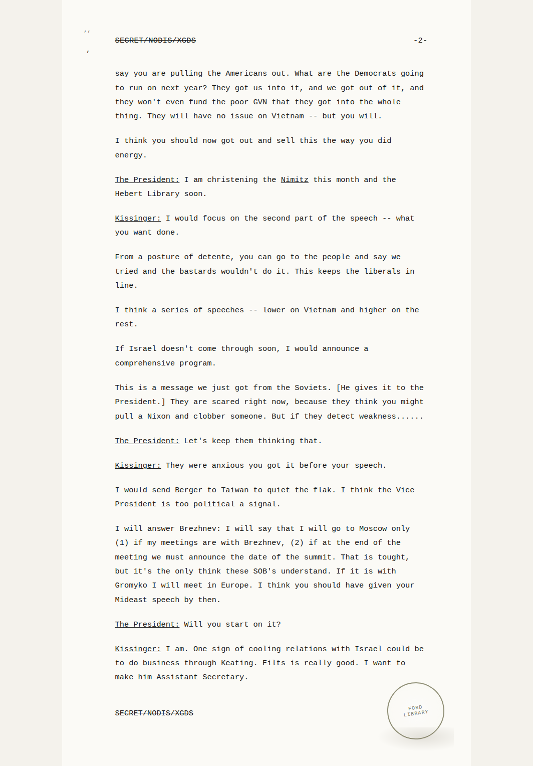,,
,
SECRET/NODIS/XGDS
-2-
say you are pulling the Americans out. What are the Democrats going to run on next year? They got us into it, and we got out of it, and they won't even fund the poor GVN that they got into the whole thing. They will have no issue on Vietnam -- but you will.
I think you should now got out and sell this the way you did energy.
The President: I am christening the Nimitz this month and the Hebert Library soon.
Kissinger: I would focus on the second part of the speech -- what you want done.
From a posture of detente, you can go to the people and say we tried and the bastards wouldn't do it. This keeps the liberals in line.
I think a series of speeches -- lower on Vietnam and higher on the rest.
If Israel doesn't come through soon, I would announce a comprehensive program.
This is a message we just got from the Soviets. [He gives it to the President.] They are scared right now, because they think you might pull a Nixon and clobber someone. But if they detect weakness......
The President: Let's keep them thinking that.
Kissinger: They were anxious you got it before your speech.
I would send Berger to Taiwan to quiet the flak. I think the Vice President is too political a signal.
I will answer Brezhnev: I will say that I will go to Moscow only (1) if my meetings are with Brezhnev, (2) if at the end of the meeting we must announce the date of the summit. That is tought, but it's the only think these SOB's understand. If it is with Gromyko I will meet in Europe. I think you should have given your Mideast speech by then.
The President: Will you start on it?
Kissinger: I am. One sign of cooling relations with Israel could be to do business through Keating. Eilts is really good. I want to make him Assistant Secretary.
SECRET/NODIS/XGDS
FORD
LIBRARY